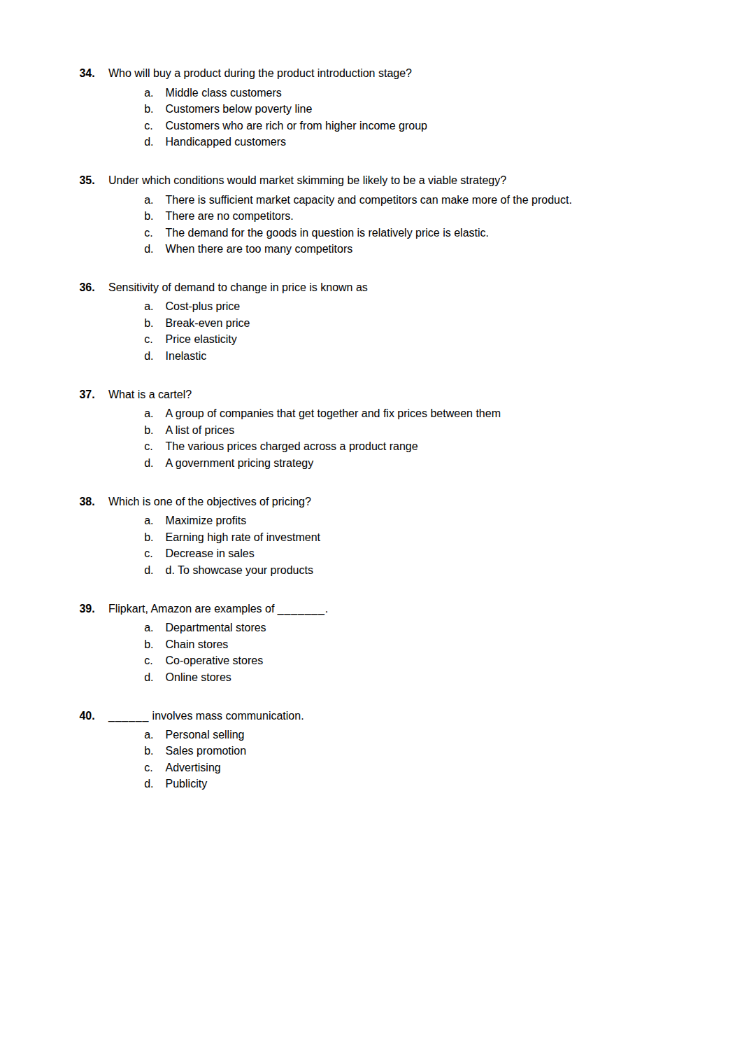Who will buy a product during the product introduction stage?
Middle class customers
Customers below poverty line
Customers who are rich or from higher income group
Handicapped customers
Under which conditions would market skimming be likely to be a viable strategy?
There is sufficient market capacity and competitors can make more of the product.
There are no competitors.
The demand for the goods in question is relatively price is elastic.
When there are too many competitors
Sensitivity of demand to change in price is known as
Cost-plus price
Break-even price
Price elasticity
Inelastic
What is a cartel?
A group of companies that get together and fix prices between them
A list of prices
The various prices charged across a product range
A government pricing strategy
Which is one of the objectives of pricing?
Maximize profits
Earning high rate of investment
Decrease in sales
d. To showcase your products
Flipkart, Amazon are examples of _______.
Departmental stores
Chain stores
Co-operative stores
Online stores
______ involves mass communication.
Personal selling
Sales promotion
Advertising
Publicity